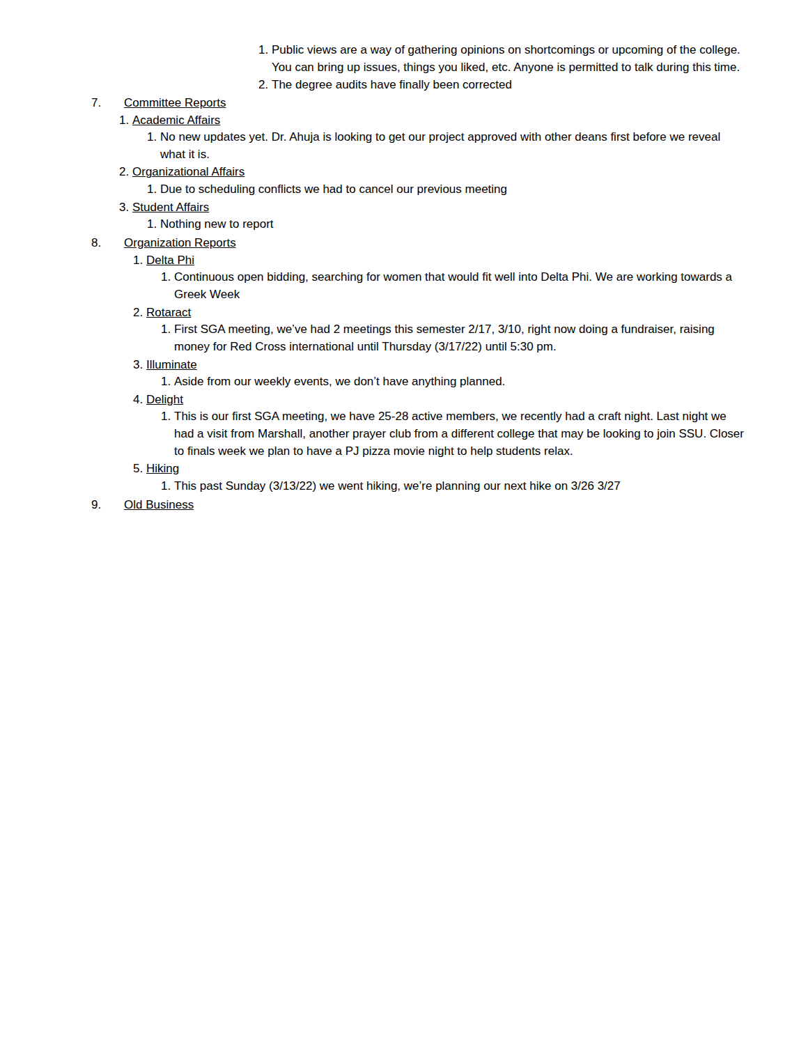Public views are a way of gathering opinions on shortcomings or upcoming of the college. You can bring up issues, things you liked, etc. Anyone is permitted to talk during this time.
The degree audits have finally been corrected
Committee Reports
Academic Affairs
No new updates yet. Dr. Ahuja is looking to get our project approved with other deans first before we reveal what it is.
Organizational Affairs
Due to scheduling conflicts we had to cancel our previous meeting
Student Affairs
Nothing new to report
Organization Reports
Delta Phi
Continuous open bidding, searching for women that would fit well into Delta Phi. We are working towards a Greek Week
Rotaract
First SGA meeting, we’ve had 2 meetings this semester 2/17, 3/10, right now doing a fundraiser, raising money for Red Cross international until Thursday (3/17/22) until 5:30 pm.
Illuminate
Aside from our weekly events, we don’t have anything planned.
Delight
This is our first SGA meeting, we have 25-28 active members, we recently had a craft night. Last night we had a visit from Marshall, another prayer club from a different college that may be looking to join SSU. Closer to finals week we plan to have a PJ pizza movie night to help students relax.
Hiking
This past Sunday (3/13/22) we went hiking, we’re planning our next hike on 3/26 3/27
Old Business